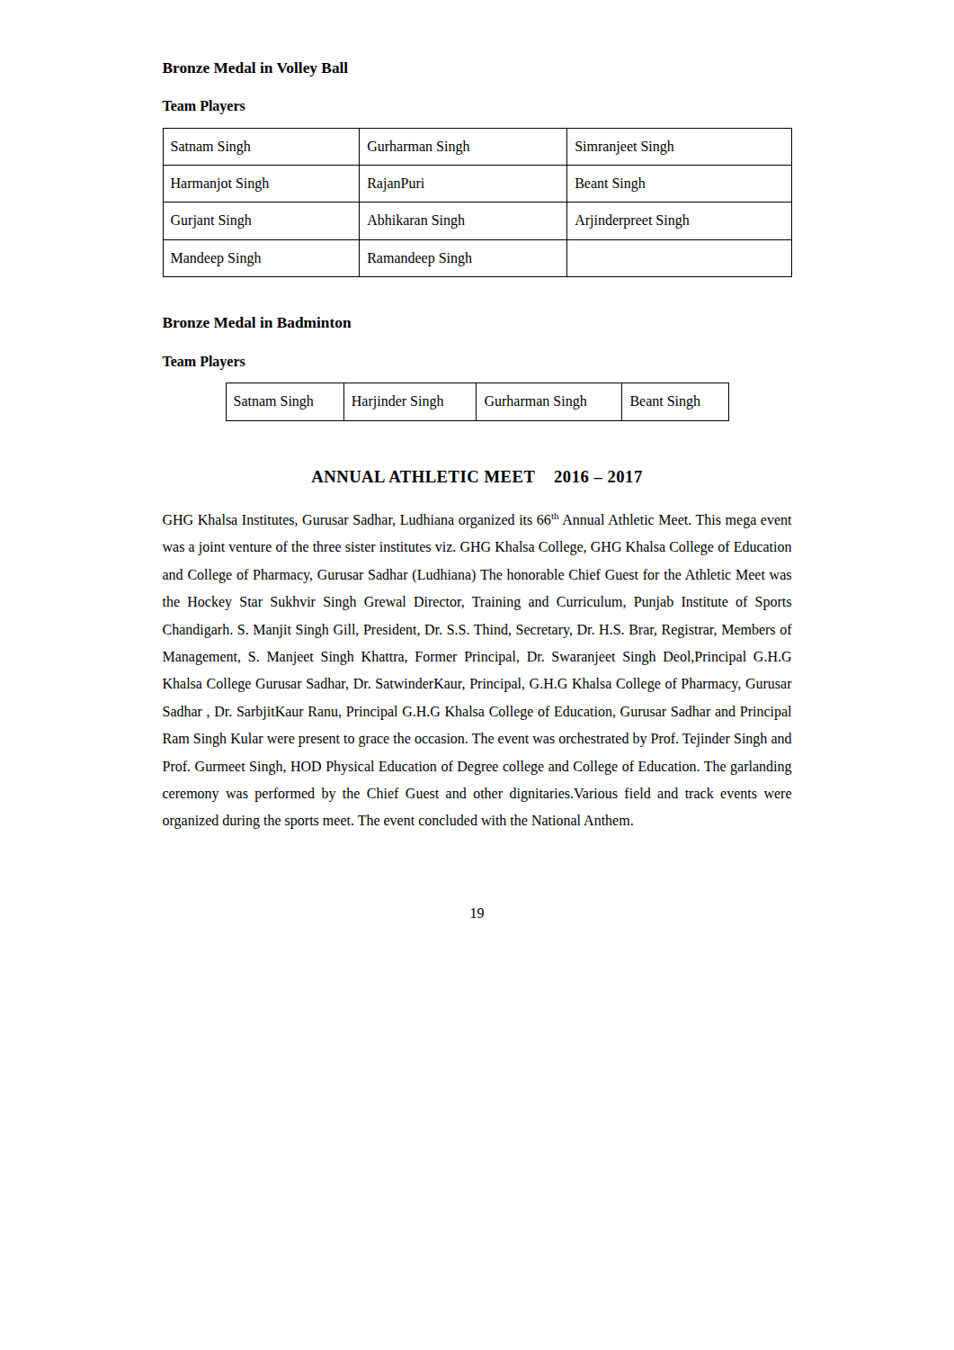Bronze Medal in Volley Ball
Team Players
| Satnam Singh | Gurharman Singh | Simranjeet Singh |
| Harmanjot Singh | RajanPuri | Beant Singh |
| Gurjant Singh | Abhikaran Singh | Arjinderpreet Singh |
| Mandeep Singh | Ramandeep Singh | |
Bronze Medal in Badminton
Team Players
| Satnam Singh | Harjinder Singh | Gurharman Singh | Beant Singh |
ANNUAL ATHLETIC MEET 2016 – 2017
GHG Khalsa Institutes, Gurusar Sadhar, Ludhiana organized its 66th Annual Athletic Meet. This mega event was a joint venture of the three sister institutes viz. GHG Khalsa College, GHG Khalsa College of Education and College of Pharmacy, Gurusar Sadhar (Ludhiana) The honorable Chief Guest for the Athletic Meet was the Hockey Star Sukhvir Singh Grewal Director, Training and Curriculum, Punjab Institute of Sports Chandigarh. S. Manjit Singh Gill, President, Dr. S.S. Thind, Secretary, Dr. H.S. Brar, Registrar, Members of Management, S. Manjeet Singh Khattra, Former Principal, Dr. Swaranjeet Singh Deol,Principal G.H.G Khalsa College Gurusar Sadhar, Dr. SatwinderKaur, Principal, G.H.G Khalsa College of Pharmacy, Gurusar Sadhar , Dr. SarbjitKaur Ranu, Principal G.H.G Khalsa College of Education, Gurusar Sadhar and Principal Ram Singh Kular were present to grace the occasion. The event was orchestrated by Prof. Tejinder Singh and Prof. Gurmeet Singh, HOD Physical Education of Degree college and College of Education. The garlanding ceremony was performed by the Chief Guest and other dignitaries.Various field and track events were organized during the sports meet. The event concluded with the National Anthem.
19